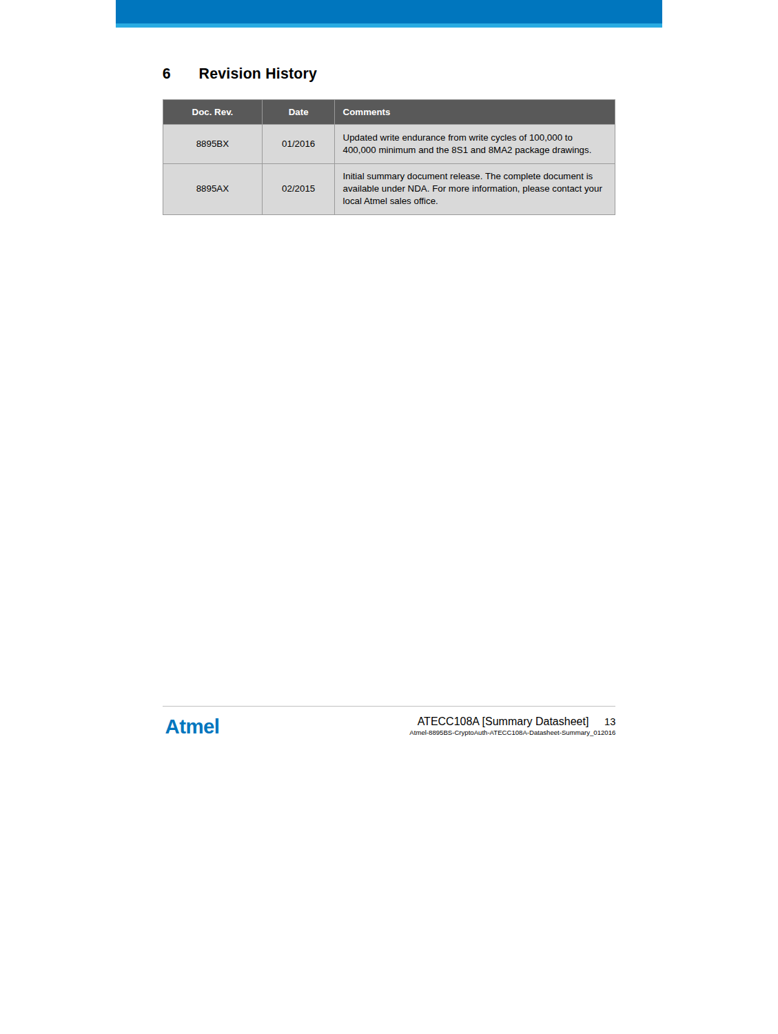6 Revision History
| Doc. Rev. | Date | Comments |
| --- | --- | --- |
| 8895BX | 01/2016 | Updated write endurance from write cycles of 100,000 to 400,000 minimum and the 8S1 and 8MA2 package drawings. |
| 8895AX | 02/2015 | Initial summary document release. The complete document is available under NDA. For more information, please contact your local Atmel sales office. |
Atmel
ATECC108A [Summary Datasheet]13
Atmel-8895BS-CryptoAuth-ATECC108A-Datasheet-Summary_012016